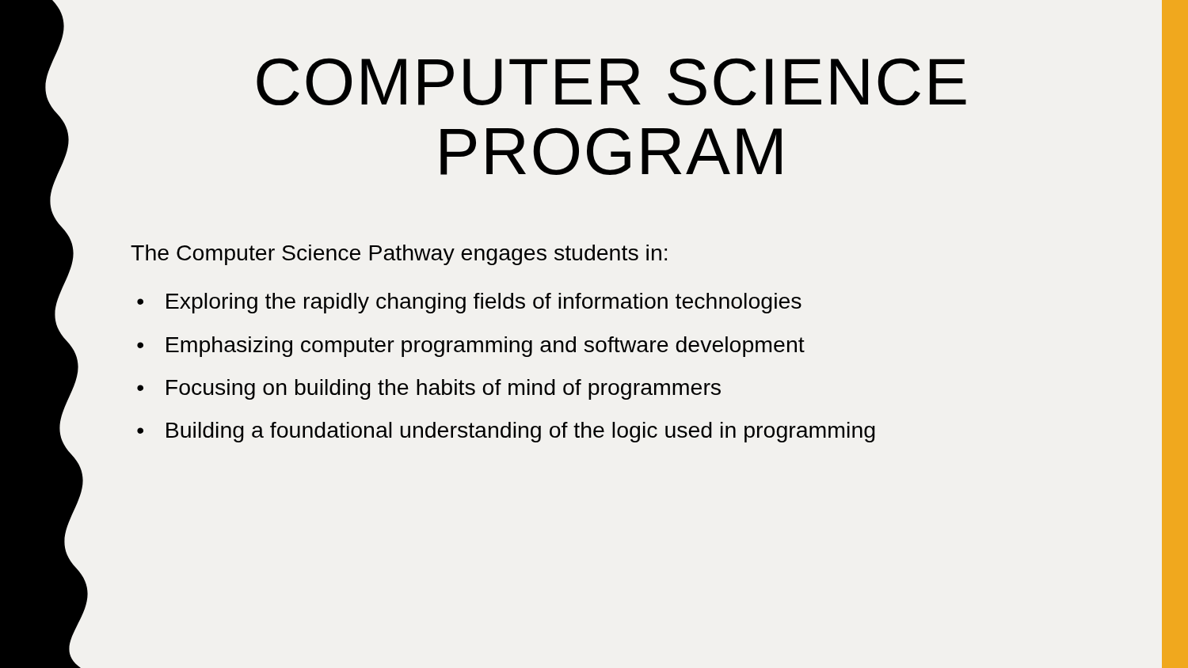Computer Science Program
The Computer Science Pathway engages students in:
Exploring the rapidly changing fields of information technologies
Emphasizing computer programming and software development
Focusing on building the habits of mind of programmers
Building a foundational understanding of the logic used in programming